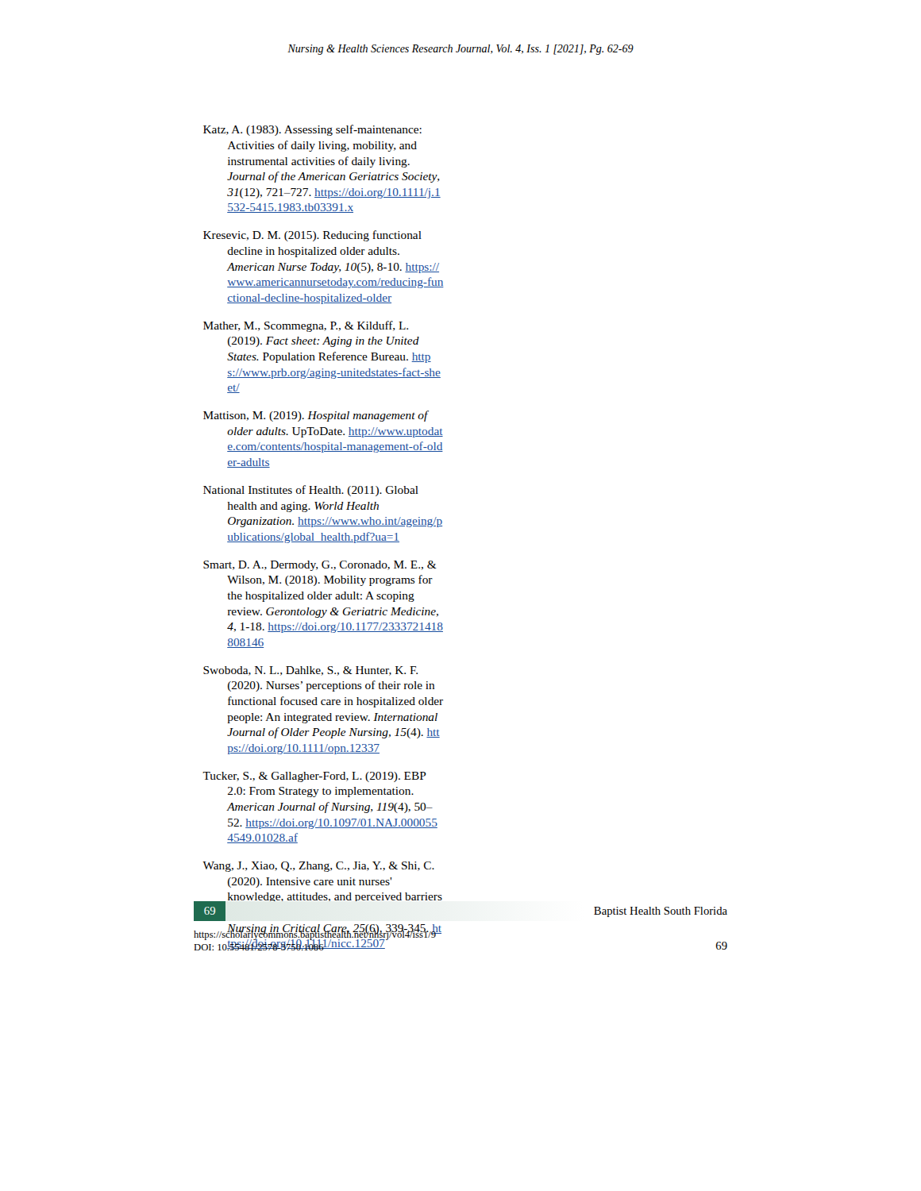Nursing & Health Sciences Research Journal, Vol. 4, Iss. 1 [2021], Pg. 62-69
Katz, A. (1983). Assessing self-maintenance: Activities of daily living, mobility, and instrumental activities of daily living. Journal of the American Geriatrics Society, 31(12), 721–727. https://doi.org/10.1111/j.1532-5415.1983.tb03391.x
Kresevic, D. M. (2015). Reducing functional decline in hospitalized older adults. American Nurse Today, 10(5), 8-10. https://www.americannursetoday.com/reducing-functional-decline-hospitalized-older
Mather, M., Scommegna, P., & Kilduff, L. (2019). Fact sheet: Aging in the United States. Population Reference Bureau. https://www.prb.org/aging-unitedstates-fact-sheet/
Mattison, M. (2019). Hospital management of older adults. UpToDate. http://www.uptodate.com/contents/hospital-management-of-older-adults
National Institutes of Health. (2011). Global health and aging. World Health Organization. https://www.who.int/ageing/publications/global_health.pdf?ua=1
Smart, D. A., Dermody, G., Coronado, M. E., & Wilson, M. (2018). Mobility programs for the hospitalized older adult: A scoping review. Gerontology & Geriatric Medicine, 4, 1-18. https://doi.org/10.1177/2333721418 808146
Swoboda, N. L., Dahlke, S., & Hunter, K. F. (2020). Nurses’ perceptions of their role in functional focused care in hospitalized older people: An integrated review. International Journal of Older People Nursing, 15(4). https://doi.org/10.1111/opn.12337
Tucker, S., & Gallagher-Ford, L. (2019). EBP 2.0: From Strategy to implementation. American Journal of Nursing, 119(4), 50–52. https://doi.org/10.1097/01.NAJ.0000554549.01028.af
Wang, J., Xiao, Q., Zhang, C., Jia, Y., & Shi, C. (2020). Intensive care unit nurses' knowledge, attitudes, and perceived barriers regarding early mobilization of patients. Nursing in Critical Care, 25(6), 339-345. https://doi.org/10.1111/nicc.12507
69
Baptist Health South Florida
https://scholarlycommons.baptisthealth.net/nhsrj/vol4/iss1/9
DOI: 10.55481/2578-3750.1086
69